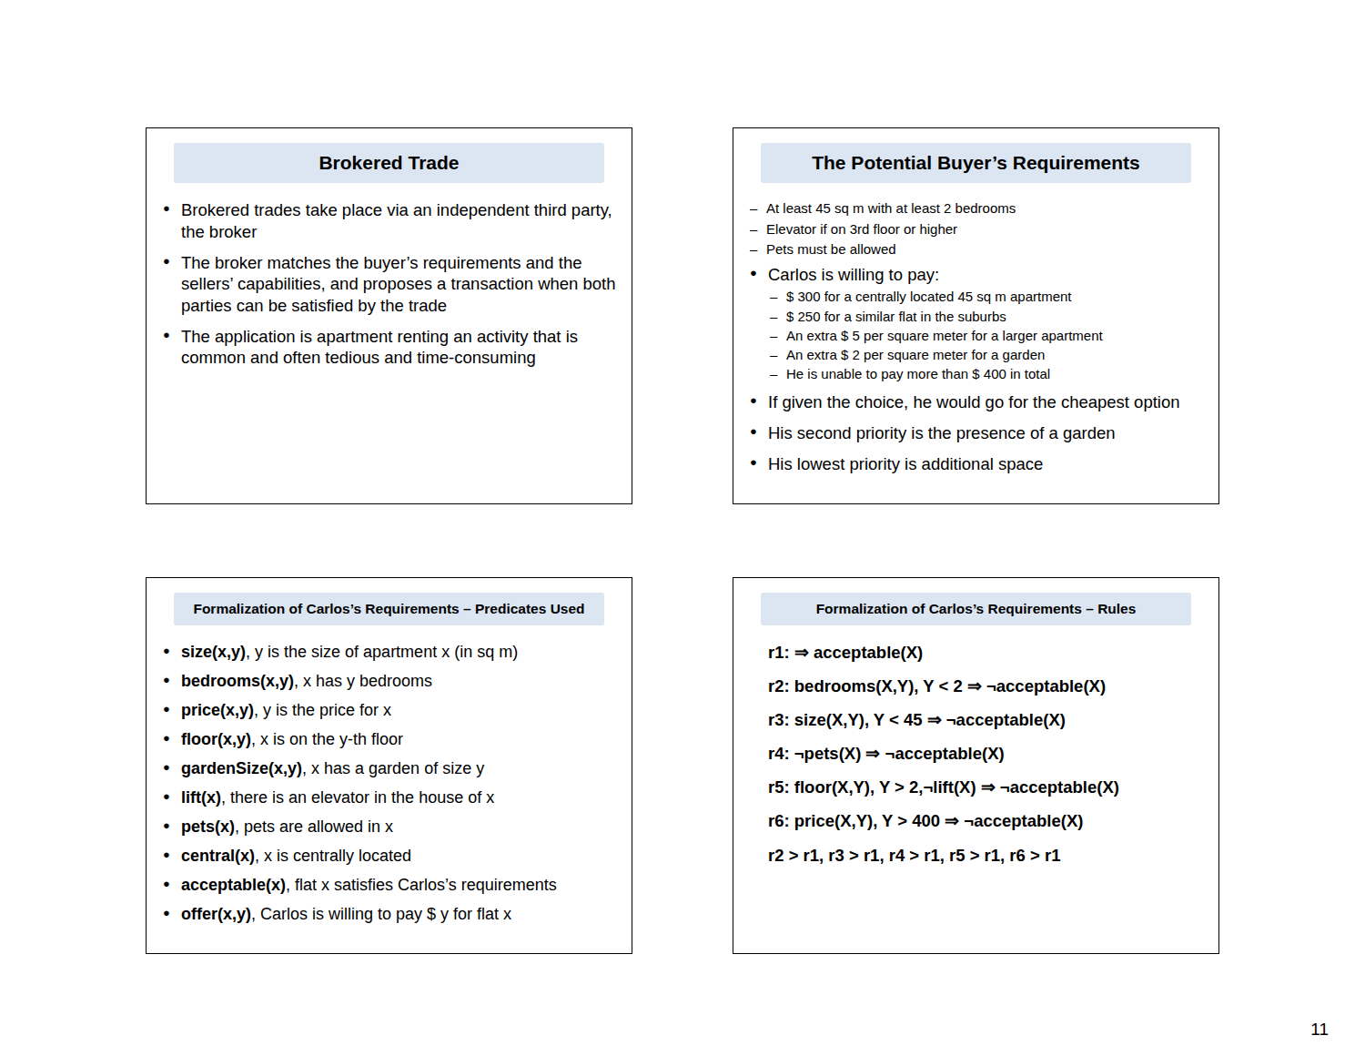Brokered Trade
Brokered trades take place via an independent third party, the broker
The broker matches the buyer’s requirements and the sellers’ capabilities, and proposes a transaction when both parties can be satisfied by the trade
The application is apartment renting an activity that is common and often tedious and time-consuming
The Potential Buyer’s Requirements
At least 45 sq m with at least 2 bedrooms
Elevator if on 3rd floor or higher
Pets must be allowed
Carlos is willing to pay:
$ 300 for a centrally located 45 sq m apartment
$ 250 for a similar flat in the suburbs
An extra $ 5 per square meter for a larger apartment
An extra $ 2 per square meter for a garden
He is unable to pay more than $ 400 in total
If given the choice, he would go for the cheapest option
His second priority is the presence of a garden
His lowest priority is additional space
Formalization of Carlos’s Requirements – Predicates Used
size(x,y), y is the size of apartment x (in sq m)
bedrooms(x,y), x has y bedrooms
price(x,y), y is the price for x
floor(x,y), x is on the y-th floor
gardenSize(x,y), x has a garden of size y
lift(x), there is an elevator in the house of x
pets(x), pets are allowed in x
central(x), x is centrally located
acceptable(x), flat x satisfies Carlos’s requirements
offer(x,y), Carlos is willing to pay $ y for flat x
Formalization of Carlos’s Requirements – Rules
r1: ⇒ acceptable(X)
r2: bedrooms(X,Y), Y < 2 ⇒ ¬acceptable(X)
r3: size(X,Y), Y < 45 ⇒ ¬acceptable(X)
r4: ¬pets(X) ⇒ ¬acceptable(X)
r5: floor(X,Y), Y > 2,¬lift(X) ⇒ ¬acceptable(X)
r6: price(X,Y), Y > 400 ⇒ ¬acceptable(X)
r2 > r1, r3 > r1, r4 > r1, r5 > r1, r6 > r1
11